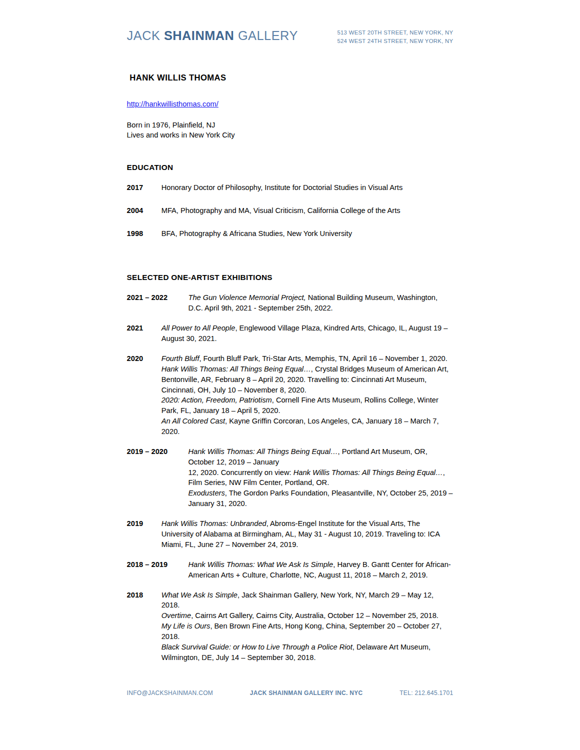JACK SHAINMAN GALLERY
513 WEST 20TH STREET, NEW YORK, NY
524 WEST 24TH STREET, NEW YORK, NY
HANK WILLIS THOMAS
http://hankwillisthomas.com/
Born in 1976, Plainfield, NJ
Lives and works in New York City
EDUCATION
2017
Honorary Doctor of Philosophy, Institute for Doctorial Studies in Visual Arts
2004
MFA, Photography and MA, Visual Criticism, California College of the Arts
1998
BFA, Photography & Africana Studies, New York University
SELECTED ONE-ARTIST EXHIBITIONS
2021 – 2022
The Gun Violence Memorial Project, National Building Museum, Washington, D.C. April 9th, 2021 - September 25th, 2022.
2021
All Power to All People, Englewood Village Plaza, Kindred Arts, Chicago, IL, August 19 – August 30, 2021.
2020
Fourth Bluff, Fourth Bluff Park, Tri-Star Arts, Memphis, TN, April 16 – November 1, 2020.
Hank Willis Thomas: All Things Being Equal…, Crystal Bridges Museum of American Art, Bentonville, AR, February 8 – April 20, 2020. Travelling to: Cincinnati Art Museum, Cincinnati, OH, July 10 – November 8, 2020.
2020: Action, Freedom, Patriotism, Cornell Fine Arts Museum, Rollins College, Winter Park, FL, January 18 – April 5, 2020.
An All Colored Cast, Kayne Griffin Corcoran, Los Angeles, CA, January 18 – March 7, 2020.
2019 – 2020
Hank Willis Thomas: All Things Being Equal…, Portland Art Museum, OR, October 12, 2019 – January
12, 2020. Concurrently on view: Hank Willis Thomas: All Things Being Equal…, Film Series, NW Film Center, Portland, OR.
Exodusters, The Gordon Parks Foundation, Pleasantville, NY, October 25, 2019 – January 31, 2020.
2019
Hank Willis Thomas: Unbranded, Abroms-Engel Institute for the Visual Arts, The University of Alabama at Birmingham, AL, May 31 - August 10, 2019. Traveling to: ICA Miami, FL, June 27 – November 24, 2019.
2018 – 2019
Hank Willis Thomas: What We Ask Is Simple, Harvey B. Gantt Center for African-American Arts + Culture, Charlotte, NC, August 11, 2018 – March 2, 2019.
2018
What We Ask Is Simple, Jack Shainman Gallery, New York, NY, March 29 – May 12, 2018.
Overtime, Cairns Art Gallery, Cairns City, Australia, October 12 – November 25, 2018.
My Life is Ours, Ben Brown Fine Arts, Hong Kong, China, September 20 – October 27, 2018.
Black Survival Guide: or How to Live Through a Police Riot, Delaware Art Museum, Wilmington, DE, July 14 – September 30, 2018.
INFO@JACKSHAINMAN.COM
JACK SHAINMAN GALLERY INC. NYC
TEL: 212.645.1701